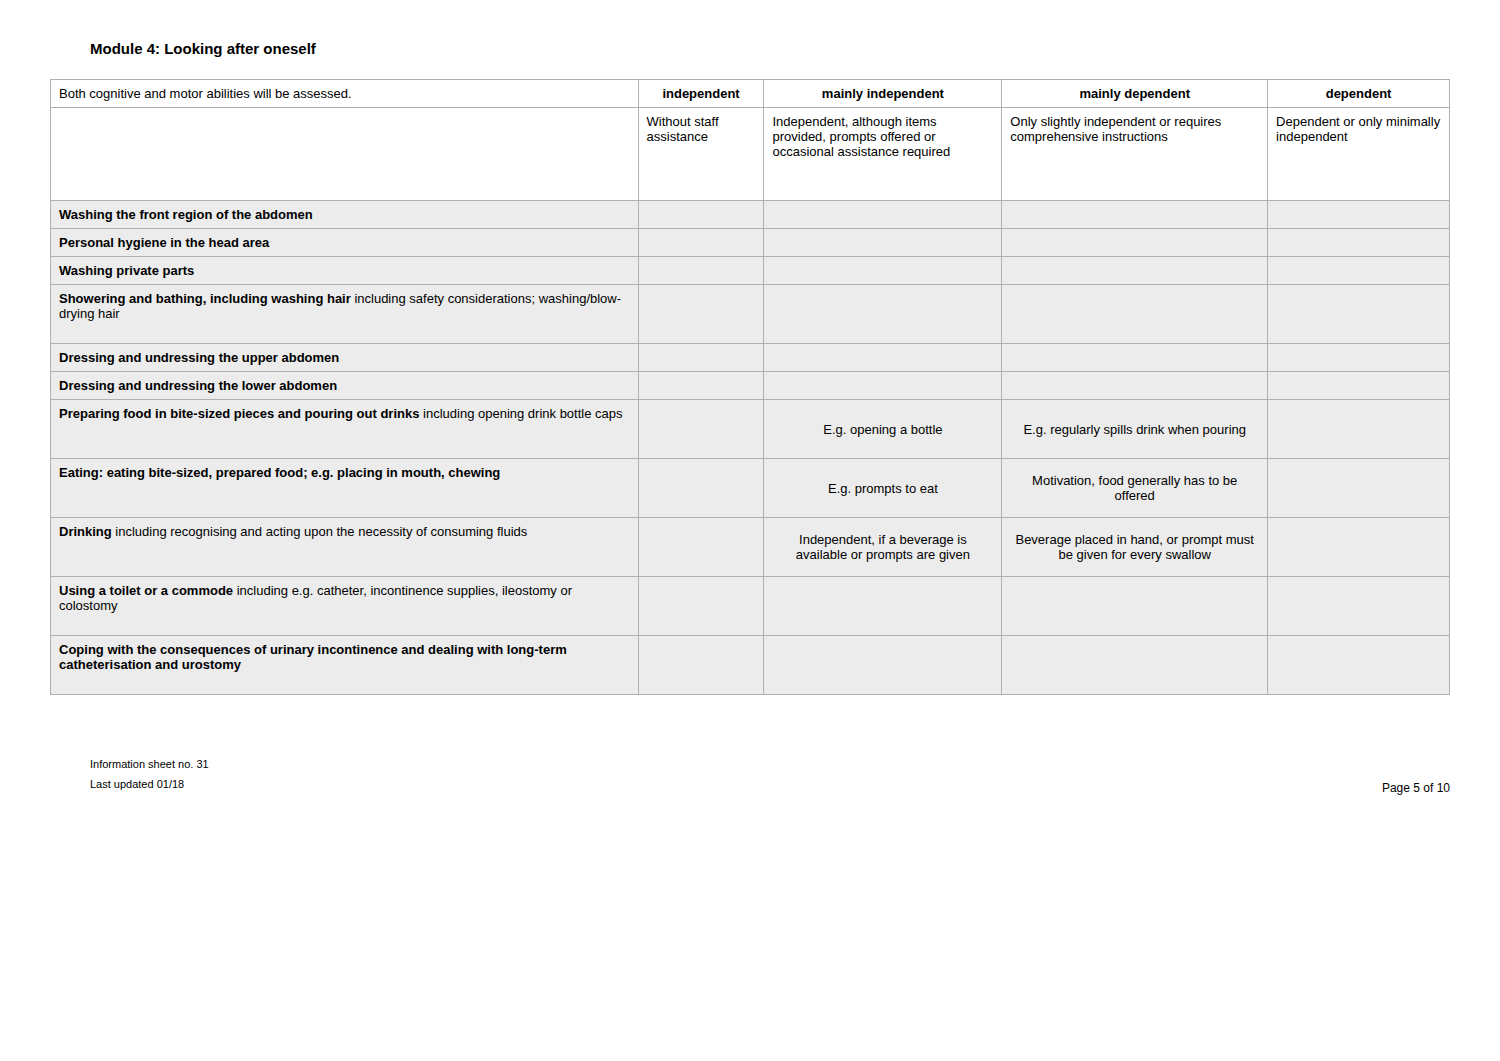Module 4: Looking after oneself
| Both cognitive and motor abilities will be assessed. | independent | mainly independent | mainly dependent | dependent |
| --- | --- | --- | --- | --- |
| | Without staff assistance | Independent, although items provided, prompts offered or occasional assistance required | Only slightly independent or requires comprehensive instructions | Dependent or only minimally independent |
| Washing the front region of the abdomen | | | | |
| Personal hygiene in the head area | | | | |
| Washing private parts | | | | |
| Showering and bathing, including washing hair including safety considerations; washing/blow-drying hair | | | | |
| Dressing and undressing the upper abdomen | | | | |
| Dressing and undressing the lower abdomen | | | | |
| Preparing food in bite-sized pieces and pouring out drinks including opening drink bottle caps | | E.g. opening a bottle | E.g. regularly spills drink when pouring | |
| Eating: eating bite-sized, prepared food; e.g. placing in mouth, chewing | | E.g. prompts to eat | Motivation, food generally has to be offered | |
| Drinking including recognising and acting upon the necessity of consuming fluids | | Independent, if a beverage is available or prompts are given | Beverage placed in hand, or prompt must be given for every swallow | |
| Using a toilet or a commode including e.g. catheter, incontinence supplies, ileostomy or colostomy | | | | |
| Coping with the consequences of urinary incontinence and dealing with long-term catheterisation and urostomy | | | | |
Information sheet no. 31
Last updated 01/18
Page 5 of 10